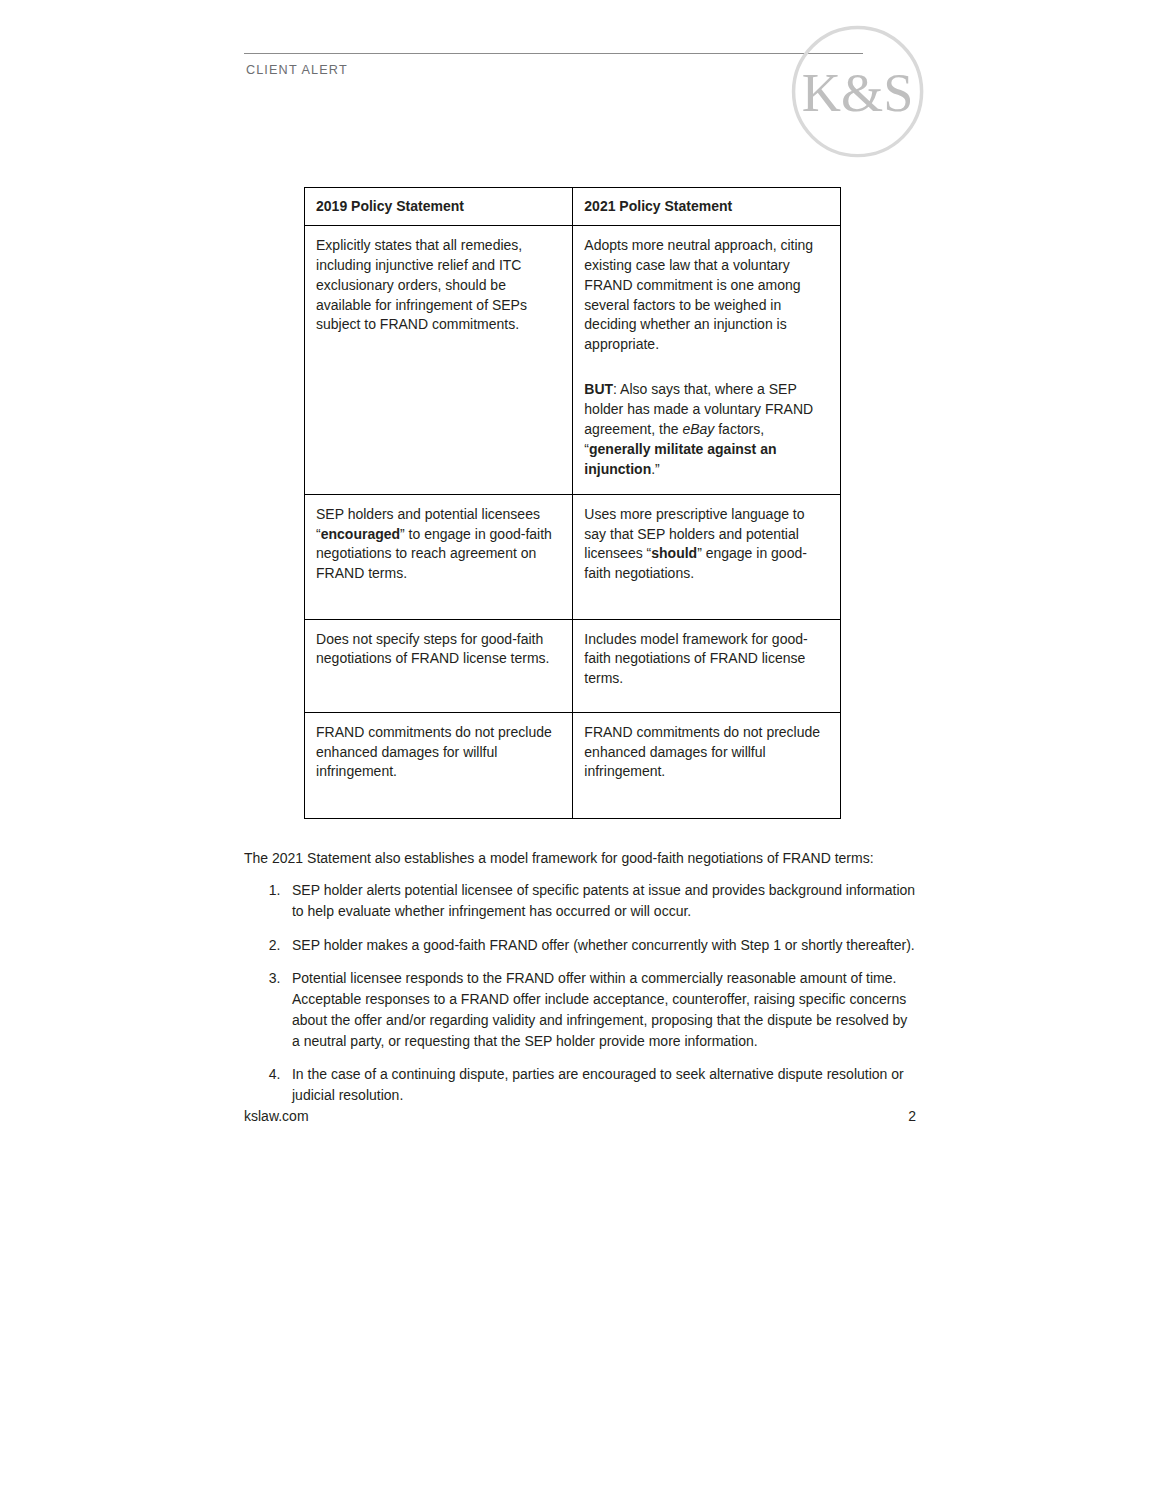Client Alert
K&S
| 2019 Policy Statement | 2021 Policy Statement |
| --- | --- |
| Explicitly states that all remedies, including injunctive relief and ITC exclusionary orders, should be available for infringement of SEPs subject to FRAND commitments. | Adopts more neutral approach, citing existing case law that a voluntary FRAND commitment is one among several factors to be weighed in deciding whether an injunction is appropriate. BUT : Also says that, where a SEP holder has made a voluntary FRAND agreement, the eBay factors, “ generally militate against an injunction .” |
| SEP holders and potential licensees “ encouraged ” to engage in good-faith negotiations to reach agreement on FRAND terms. | Uses more prescriptive language to say that SEP holders and potential licensees “ should ” engage in good-faith negotiations. |
| Does not specify steps for good-faith negotiations of FRAND license terms. | Includes model framework for good-faith negotiations of FRAND license terms. |
| FRAND commitments do not preclude enhanced damages for willful infringement. | FRAND commitments do not preclude enhanced damages for willful infringement. |
The 2021 Statement also establishes a model framework for good-faith negotiations of FRAND terms:
SEP holder alerts potential licensee of specific patents at issue and provides background information to help evaluate whether infringement has occurred or will occur.
SEP holder makes a good-faith FRAND offer (whether concurrently with Step 1 or shortly thereafter).
Potential licensee responds to the FRAND offer within a commercially reasonable amount of time. Acceptable responses to a FRAND offer include acceptance, counteroffer, raising specific concerns about the offer and/or regarding validity and infringement, proposing that the dispute be resolved by a neutral party, or requesting that the SEP holder provide more information.
In the case of a continuing dispute, parties are encouraged to seek alternative dispute resolution or judicial resolution.
kslaw.com 2